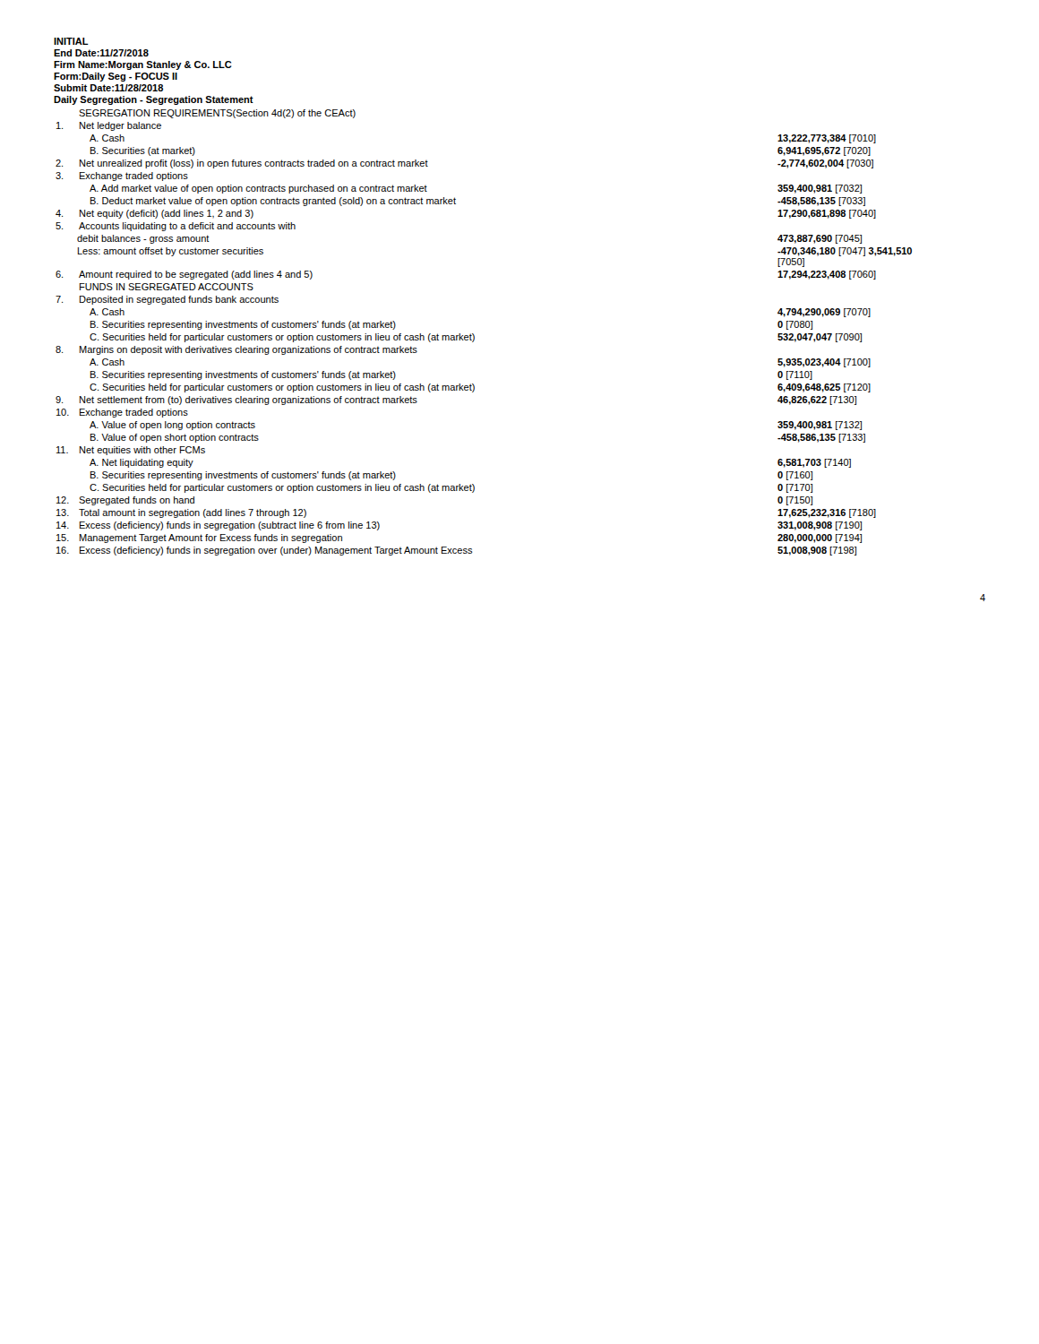INITIAL
End Date:11/27/2018
Firm Name:Morgan Stanley & Co. LLC
Form:Daily Seg - FOCUS II
Submit Date:11/28/2018
Daily Segregation - Segregation Statement
| | SEGREGATION REQUIREMENTS(Section 4d(2) of the CEAct) | |
| 1. | Net ledger balance | |
| | A. Cash | 13,222,773,384 [7010] |
| | B. Securities (at market) | 6,941,695,672 [7020] |
| 2. | Net unrealized profit (loss) in open futures contracts traded on a contract market | -2,774,602,004 [7030] |
| 3. | Exchange traded options | |
| | A. Add market value of open option contracts purchased on a contract market | 359,400,981 [7032] |
| | B. Deduct market value of open option contracts granted (sold) on a contract market | -458,586,135 [7033] |
| 4. | Net equity (deficit) (add lines 1, 2 and 3) | 17,290,681,898 [7040] |
| 5. | Accounts liquidating to a deficit and accounts with | |
| | debit balances - gross amount | 473,887,690 [7045] |
| | Less: amount offset by customer securities | -470,346,180 [7047] 3,541,510 [7050] |
| 6. | Amount required to be segregated (add lines 4 and 5) | 17,294,223,408 [7060] |
| | FUNDS IN SEGREGATED ACCOUNTS | |
| 7. | Deposited in segregated funds bank accounts | |
| | A. Cash | 4,794,290,069 [7070] |
| | B. Securities representing investments of customers' funds (at market) | 0 [7080] |
| | C. Securities held for particular customers or option customers in lieu of cash (at market) | 532,047,047 [7090] |
| 8. | Margins on deposit with derivatives clearing organizations of contract markets | |
| | A. Cash | 5,935,023,404 [7100] |
| | B. Securities representing investments of customers' funds (at market) | 0 [7110] |
| | C. Securities held for particular customers or option customers in lieu of cash (at market) | 6,409,648,625 [7120] |
| 9. | Net settlement from (to) derivatives clearing organizations of contract markets | 46,826,622 [7130] |
| 10. | Exchange traded options | |
| | A. Value of open long option contracts | 359,400,981 [7132] |
| | B. Value of open short option contracts | -458,586,135 [7133] |
| 11. | Net equities with other FCMs | |
| | A. Net liquidating equity | 6,581,703 [7140] |
| | B. Securities representing investments of customers' funds (at market) | 0 [7160] |
| | C. Securities held for particular customers or option customers in lieu of cash (at market) | 0 [7170] |
| 12. | Segregated funds on hand | 0 [7150] |
| 13. | Total amount in segregation (add lines 7 through 12) | 17,625,232,316 [7180] |
| 14. | Excess (deficiency) funds in segregation (subtract line 6 from line 13) | 331,008,908 [7190] |
| 15. | Management Target Amount for Excess funds in segregation | 280,000,000 [7194] |
| 16. | Excess (deficiency) funds in segregation over (under) Management Target Amount Excess | 51,008,908 [7198] |
4